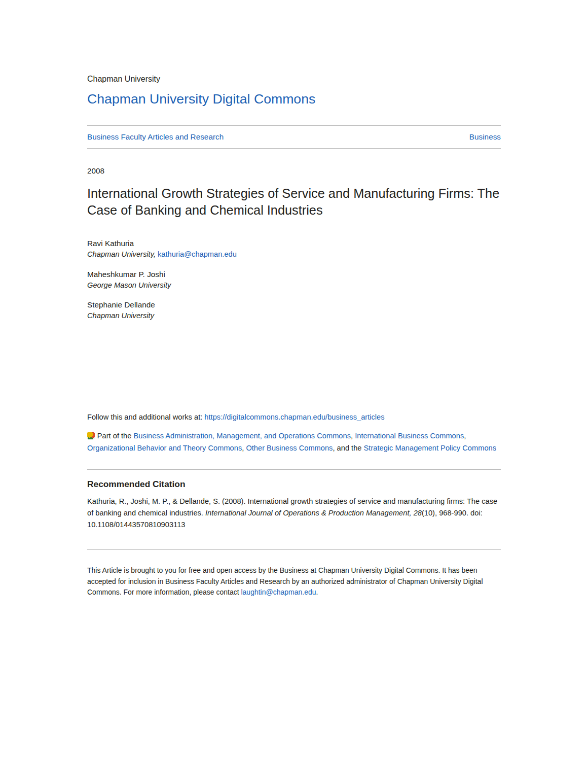Chapman University
Chapman University Digital Commons
Business Faculty Articles and Research Business
2008
International Growth Strategies of Service and Manufacturing Firms: The Case of Banking and Chemical Industries
Ravi Kathuria
Chapman University, kathuria@chapman.edu
Maheshkumar P. Joshi
George Mason University
Stephanie Dellande
Chapman University
Follow this and additional works at: https://digitalcommons.chapman.edu/business_articles
Part of the Business Administration, Management, and Operations Commons, International Business Commons, Organizational Behavior and Theory Commons, Other Business Commons, and the Strategic Management Policy Commons
Recommended Citation
Kathuria, R., Joshi, M. P., & Dellande, S. (2008). International growth strategies of service and manufacturing firms: The case of banking and chemical industries. International Journal of Operations & Production Management, 28(10), 968-990. doi: 10.1108/01443570810903113
This Article is brought to you for free and open access by the Business at Chapman University Digital Commons. It has been accepted for inclusion in Business Faculty Articles and Research by an authorized administrator of Chapman University Digital Commons. For more information, please contact laughtin@chapman.edu.